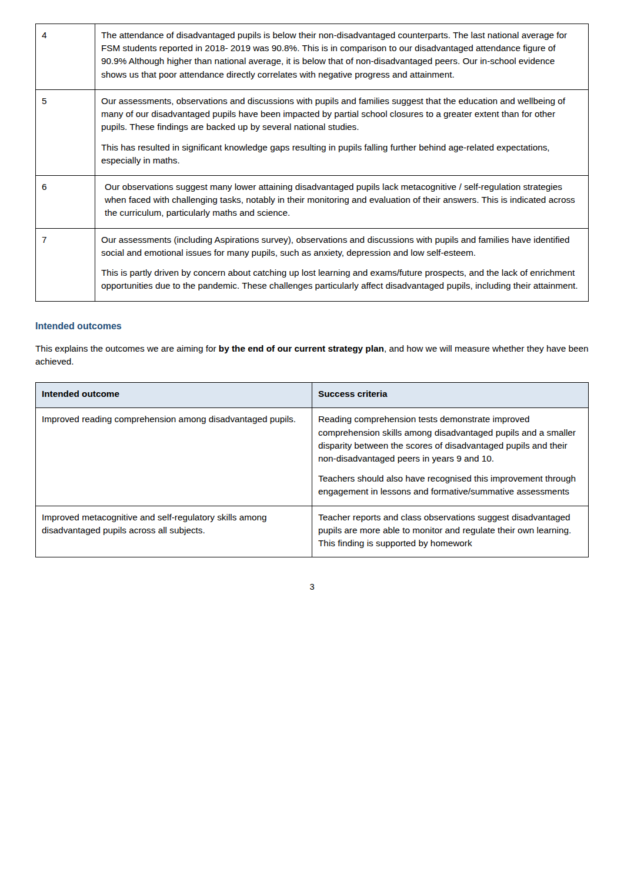| 4 | The attendance of disadvantaged pupils is below their non-disadvantaged counterparts. The last national average for FSM students reported in 2018- 2019 was 90.8%. This is in comparison to our disadvantaged attendance figure of 90.9% Although higher than national average, it is below that of non-disadvantaged peers. Our in-school evidence shows us that poor attendance directly correlates with negative progress and attainment. |
| 5 | Our assessments, observations and discussions with pupils and families suggest that the education and wellbeing of many of our disadvantaged pupils have been impacted by partial school closures to a greater extent than for other pupils. These findings are backed up by several national studies. This has resulted in significant knowledge gaps resulting in pupils falling further behind age-related expectations, especially in maths. |
| 6 | Our observations suggest many lower attaining disadvantaged pupils lack metacognitive / self-regulation strategies when faced with challenging tasks, notably in their monitoring and evaluation of their answers. This is indicated across the curriculum, particularly maths and science. |
| 7 | Our assessments (including Aspirations survey), observations and discussions with pupils and families have identified social and emotional issues for many pupils, such as anxiety, depression and low self-esteem. This is partly driven by concern about catching up lost learning and exams/future prospects, and the lack of enrichment opportunities due to the pandemic. These challenges particularly affect disadvantaged pupils, including their attainment. |
Intended outcomes
This explains the outcomes we are aiming for by the end of our current strategy plan, and how we will measure whether they have been achieved.
| Intended outcome | Success criteria |
| --- | --- |
| Improved reading comprehension among disadvantaged pupils. | Reading comprehension tests demonstrate improved comprehension skills among disadvantaged pupils and a smaller disparity between the scores of disadvantaged pupils and their non-disadvantaged peers in years 9 and 10. Teachers should also have recognised this improvement through engagement in lessons and formative/summative assessments |
| Improved metacognitive and self-regulatory skills among disadvantaged pupils across all subjects. | Teacher reports and class observations suggest disadvantaged pupils are more able to monitor and regulate their own learning. This finding is supported by homework |
3